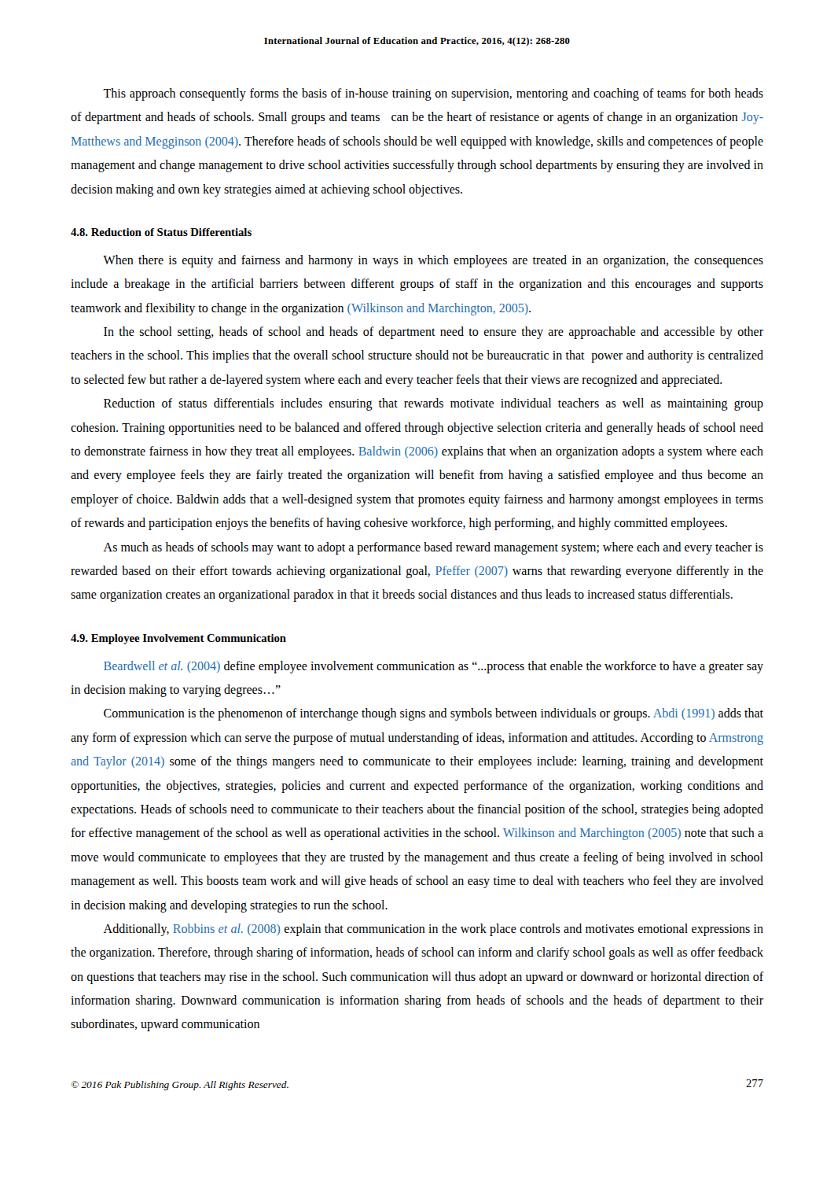International Journal of Education and Practice, 2016, 4(12): 268-280
This approach consequently forms the basis of in-house training on supervision, mentoring and coaching of teams for both heads of department and heads of schools. Small groups and teams can be the heart of resistance or agents of change in an organization Joy-Matthews and Megginson (2004). Therefore heads of schools should be well equipped with knowledge, skills and competences of people management and change management to drive school activities successfully through school departments by ensuring they are involved in decision making and own key strategies aimed at achieving school objectives.
4.8. Reduction of Status Differentials
When there is equity and fairness and harmony in ways in which employees are treated in an organization, the consequences include a breakage in the artificial barriers between different groups of staff in the organization and this encourages and supports teamwork and flexibility to change in the organization (Wilkinson and Marchington, 2005).
In the school setting, heads of school and heads of department need to ensure they are approachable and accessible by other teachers in the school. This implies that the overall school structure should not be bureaucratic in that power and authority is centralized to selected few but rather a de-layered system where each and every teacher feels that their views are recognized and appreciated.
Reduction of status differentials includes ensuring that rewards motivate individual teachers as well as maintaining group cohesion. Training opportunities need to be balanced and offered through objective selection criteria and generally heads of school need to demonstrate fairness in how they treat all employees. Baldwin (2006) explains that when an organization adopts a system where each and every employee feels they are fairly treated the organization will benefit from having a satisfied employee and thus become an employer of choice. Baldwin adds that a well-designed system that promotes equity fairness and harmony amongst employees in terms of rewards and participation enjoys the benefits of having cohesive workforce, high performing, and highly committed employees.
As much as heads of schools may want to adopt a performance based reward management system; where each and every teacher is rewarded based on their effort towards achieving organizational goal, Pfeffer (2007) warns that rewarding everyone differently in the same organization creates an organizational paradox in that it breeds social distances and thus leads to increased status differentials.
4.9. Employee Involvement Communication
Beardwell et al. (2004) define employee involvement communication as “...process that enable the workforce to have a greater say in decision making to varying degrees…”
Communication is the phenomenon of interchange though signs and symbols between individuals or groups. Abdi (1991) adds that any form of expression which can serve the purpose of mutual understanding of ideas, information and attitudes. According to Armstrong and Taylor (2014) some of the things mangers need to communicate to their employees include: learning, training and development opportunities, the objectives, strategies, policies and current and expected performance of the organization, working conditions and expectations. Heads of schools need to communicate to their teachers about the financial position of the school, strategies being adopted for effective management of the school as well as operational activities in the school. Wilkinson and Marchington (2005) note that such a move would communicate to employees that they are trusted by the management and thus create a feeling of being involved in school management as well. This boosts team work and will give heads of school an easy time to deal with teachers who feel they are involved in decision making and developing strategies to run the school.
Additionally, Robbins et al. (2008) explain that communication in the work place controls and motivates emotional expressions in the organization. Therefore, through sharing of information, heads of school can inform and clarify school goals as well as offer feedback on questions that teachers may rise in the school. Such communication will thus adopt an upward or downward or horizontal direction of information sharing. Downward communication is information sharing from heads of schools and the heads of department to their subordinates, upward communication
© 2016 Pak Publishing Group. All Rights Reserved.
277